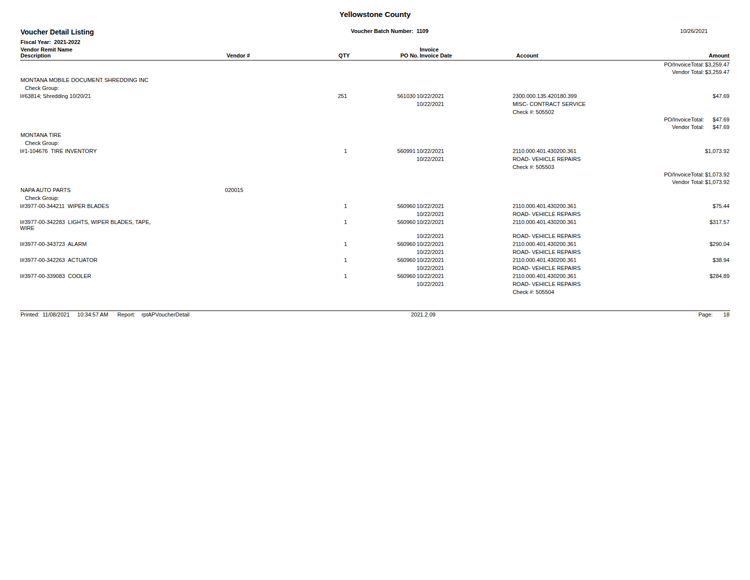Yellowstone County
| Voucher Detail Listing | Voucher Batch Number: 1109 | 10/26/2021 |
| Fiscal Year: 2021-2022 |
| Vendor Remit Name Description | Vendor # | QTY | PO No. | Invoice Invoice Date | Account | Amount |
| | | | | | PO/InvoiceTotal: | $3,259.47 |
| | | | | | Vendor Total: | $3,259.47 |
| MONTANA MOBILE DOCUMENT SHREDDING INC |
| Check Group: |
| I#63814; Shredding 10/20/21 | | 251 | 561030 | 10/22/2021 | 2300.000.135.420180.399 | $47.69 |
| | | | | 10/22/2021 | MISC- CONTRACT SERVICE | |
| | | | | | Check #: 505502 | |
| | | | | | PO/InvoiceTotal: | $47.69 |
| | | | | | Vendor Total: | $47.69 |
| MONTANA TIRE |
| Check Group: |
| I#1-104676 TIRE INVENTORY | | 1 | 560991 | 10/22/2021 | 2110.000.401.430200.361 | $1,073.92 |
| | | | | 10/22/2021 | ROAD- VEHICLE REPAIRS | |
| | | | | | Check #: 505503 | |
| | | | | | PO/InvoiceTotal: | $1,073.92 |
| | | | | | Vendor Total: | $1,073.92 |
| NAPA AUTO PARTS | 020015 | |
| Check Group: |
| I#3977-00-344211 WIPER BLADES | | 1 | 560960 | 10/22/2021 | 2110.000.401.430200.361 | $75.44 |
| | | | | 10/22/2021 | ROAD- VEHICLE REPAIRS | |
| I#3977-00-342283 LIGHTS, WIPER BLADES, TAPE, WIRE | | 1 | 560960 | 10/22/2021 | 2110.000.401.430200.361 | $317.57 |
| | | | | 10/22/2021 | ROAD- VEHICLE REPAIRS | |
| I#3977-00-343723 ALARM | | 1 | 560960 | 10/22/2021 | 2110.000.401.430200.361 | $290.04 |
| | | | | 10/22/2021 | ROAD- VEHICLE REPAIRS | |
| I#3977-00-342263 ACTUATOR | | 1 | 560960 | 10/22/2021 | 2110.000.401.430200.361 | $38.94 |
| | | | | 10/22/2021 | ROAD- VEHICLE REPAIRS | |
| I#3977-00-339083 COOLER | | 1 | 560960 | 10/22/2021 | 2110.000.401.430200.361 | $284.89 |
| | | | | 10/22/2021 | ROAD- VEHICLE REPAIRS | |
| | | | | | Check #: 505504 | |
| Printed: 11/08/2021 10:34:57 AM Report: rptAPVoucherDetail | 2021.2.09 | Page: 18 |